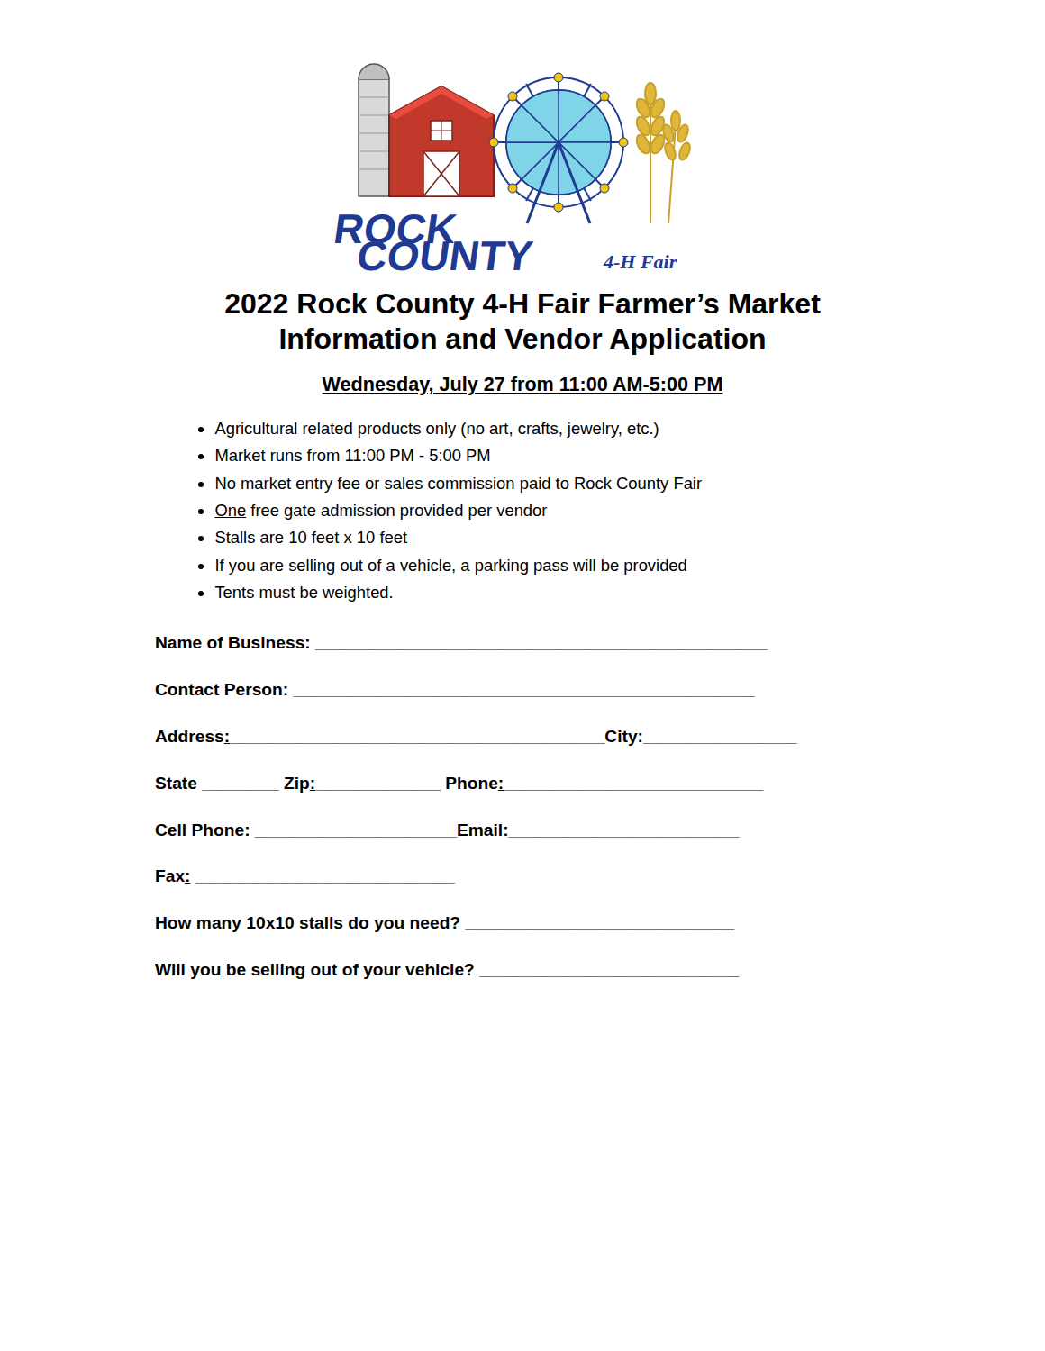ROCK COUNTY 4-H Fair
2022 Rock County 4-H Fair Farmer’s Market Information and Vendor Application
Wednesday, July 27 from 11:00 AM-5:00 PM
Agricultural related products only (no art, crafts, jewelry, etc.)
Market runs from 11:00 PM - 5:00 PM
No market entry fee or sales commission paid to Rock County Fair
One free gate admission provided per vendor
Stalls are 10 feet x 10 feet
If you are selling out of a vehicle, a parking pass will be provided
Tents must be weighted.
Name of Business: _______________________________________________
Contact Person: ________________________________________________
Address:_______________________________________City:________________
State ________ Zip:_____________ Phone:___________________________
Cell Phone: _____________________Email:________________________
Fax: ___________________________
How many 10x10 stalls do you need? ____________________________
Will you be selling out of your vehicle? ___________________________